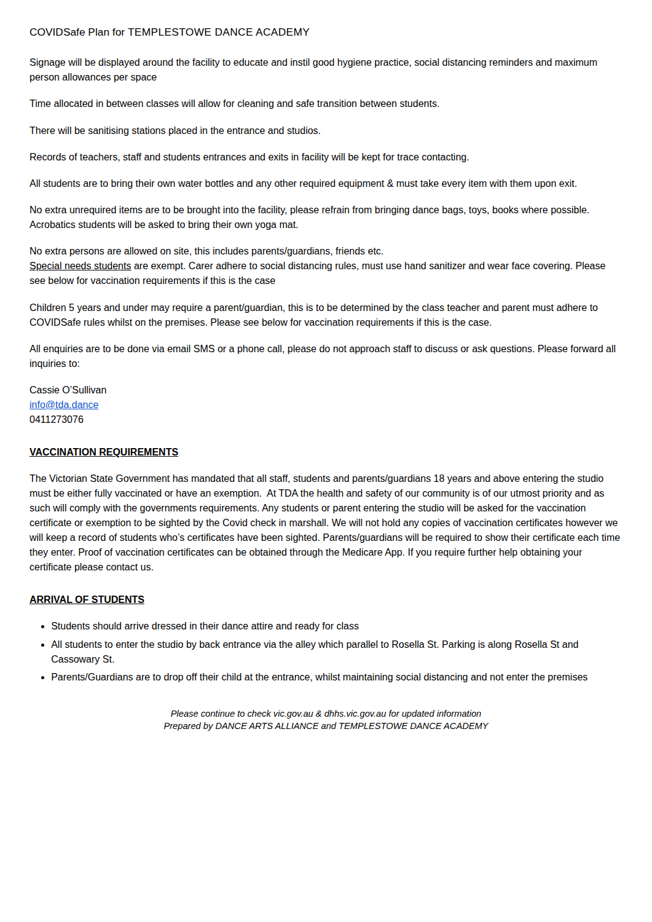COVIDSafe Plan for TEMPLESTOWE DANCE ACADEMY
Signage will be displayed around the facility to educate and instil good hygiene practice, social distancing reminders and maximum person allowances per space
Time allocated in between classes will allow for cleaning and safe transition between students.
There will be sanitising stations placed in the entrance and studios.
Records of teachers, staff and students entrances and exits in facility will be kept for trace contacting.
All students are to bring their own water bottles and any other required equipment & must take every item with them upon exit.
No extra unrequired items are to be brought into the facility, please refrain from bringing dance bags, toys, books where possible. Acrobatics students will be asked to bring their own yoga mat.
No extra persons are allowed on site, this includes parents/guardians, friends etc.
Special needs students are exempt. Carer adhere to social distancing rules, must use hand sanitizer and wear face covering. Please see below for vaccination requirements if this is the case
Children 5 years and under may require a parent/guardian, this is to be determined by the class teacher and parent must adhere to COVIDSafe rules whilst on the premises. Please see below for vaccination requirements if this is the case.
All enquiries are to be done via email SMS or a phone call, please do not approach staff to discuss or ask questions. Please forward all inquiries to:
Cassie O’Sullivan
info@tda.dance
0411273076
VACCINATION REQUIREMENTS
The Victorian State Government has mandated that all staff, students and parents/guardians 18 years and above entering the studio must be either fully vaccinated or have an exemption. At TDA the health and safety of our community is of our utmost priority and as such will comply with the governments requirements. Any students or parent entering the studio will be asked for the vaccination certificate or exemption to be sighted by the Covid check in marshall. We will not hold any copies of vaccination certificates however we will keep a record of students who’s certificates have been sighted. Parents/guardians will be required to show their certificate each time they enter. Proof of vaccination certificates can be obtained through the Medicare App. If you require further help obtaining your certificate please contact us.
ARRIVAL OF STUDENTS
Students should arrive dressed in their dance attire and ready for class
All students to enter the studio by back entrance via the alley which parallel to Rosella St. Parking is along Rosella St and Cassowary St.
Parents/Guardians are to drop off their child at the entrance, whilst maintaining social distancing and not enter the premises
Please continue to check vic.gov.au & dhhs.vic.gov.au for updated information
Prepared by DANCE ARTS ALLIANCE and TEMPLESTOWE DANCE ACADEMY